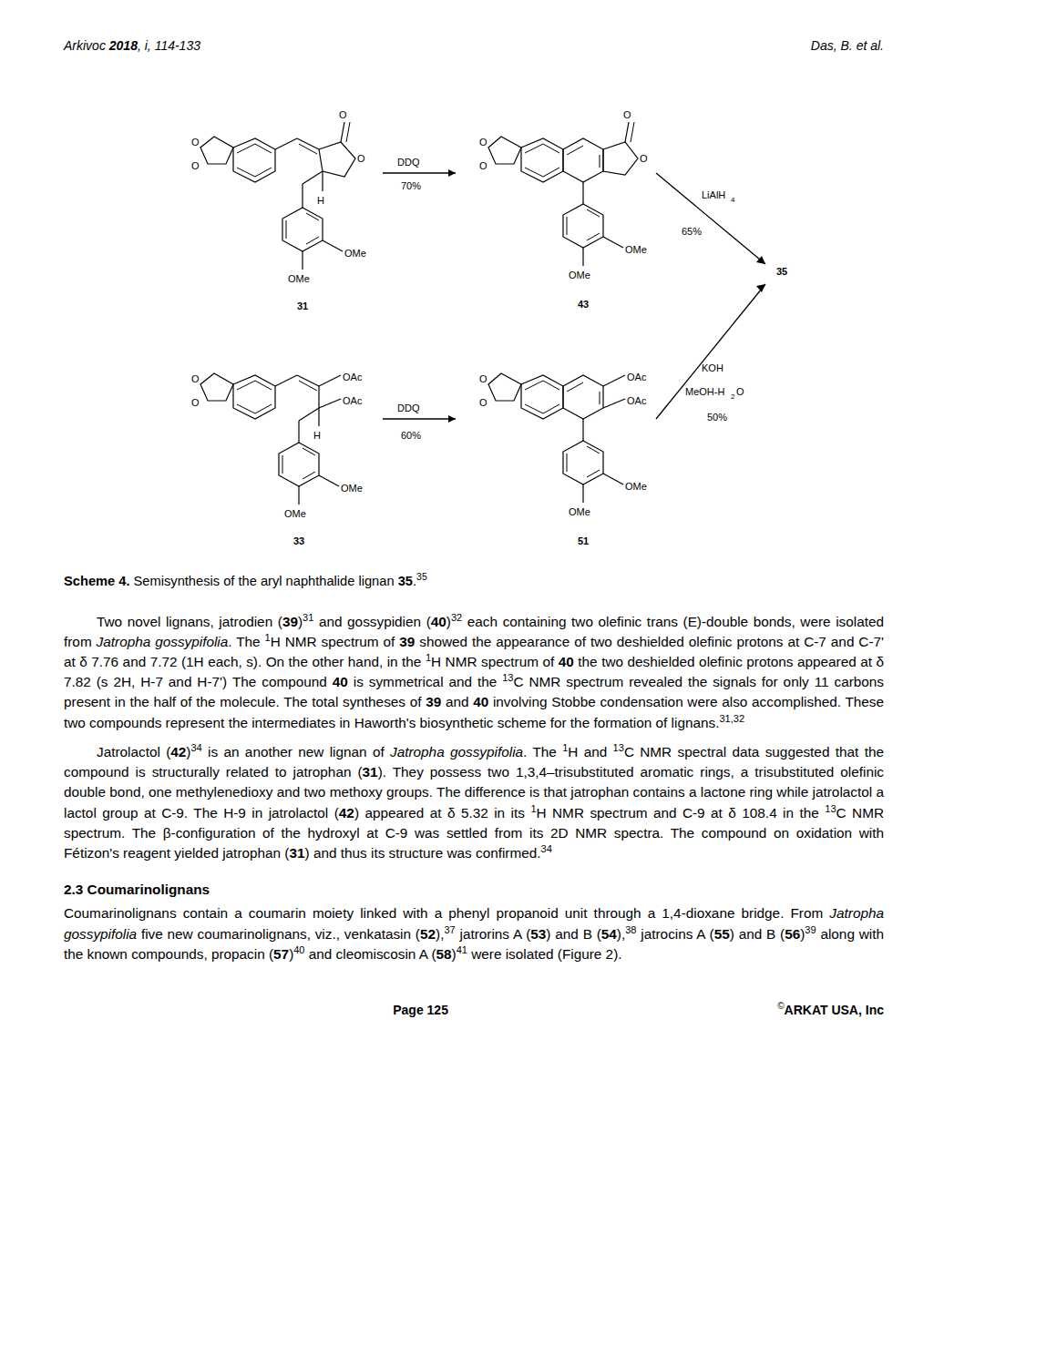Arkivoc 2018, i, 114-133
Das, B. et al.
O O O O H OMe OMe 31 DDQ 70% O O O O OMe OMe 43 LiAlH 4 65% 35 O O OAc OAc H OMe OMe 33 DDQ 60% O O OAc OAc OMe OMe 51 KOH MeOH-H 2 O 50%
Scheme 4. Semisynthesis of the aryl naphthalide lignan 35.35
Two novel lignans, jatrodien (39)31 and gossypidien (40)32 each containing two olefinic trans (E)-double bonds, were isolated from Jatropha gossypifolia. The 1H NMR spectrum of 39 showed the appearance of two deshielded olefinic protons at C-7 and C-7' at δ 7.76 and 7.72 (1H each, s). On the other hand, in the 1H NMR spectrum of 40 the two deshielded olefinic protons appeared at δ 7.82 (s 2H, H-7 and H-7') The compound 40 is symmetrical and the 13C NMR spectrum revealed the signals for only 11 carbons present in the half of the molecule. The total syntheses of 39 and 40 involving Stobbe condensation were also accomplished. These two compounds represent the intermediates in Haworth's biosynthetic scheme for the formation of lignans.31,32
Jatrolactol (42)34 is an another new lignan of Jatropha gossypifolia. The 1H and 13C NMR spectral data suggested that the compound is structurally related to jatrophan (31). They possess two 1,3,4–trisubstituted aromatic rings, a trisubstituted olefinic double bond, one methylenedioxy and two methoxy groups. The difference is that jatrophan contains a lactone ring while jatrolactol a lactol group at C-9. The H-9 in jatrolactol (42) appeared at δ 5.32 in its 1H NMR spectrum and C-9 at δ 108.4 in the 13C NMR spectrum. The β-configuration of the hydroxyl at C-9 was settled from its 2D NMR spectra. The compound on oxidation with Fétizon's reagent yielded jatrophan (31) and thus its structure was confirmed.34
2.3 Coumarinolignans
Coumarinolignans contain a coumarin moiety linked with a phenyl propanoid unit through a 1,4-dioxane bridge. From Jatropha gossypifolia five new coumarinolignans, viz., venkatasin (52),37 jatrorins A (53) and B (54),38 jatrocins A (55) and B (56)39 along with the known compounds, propacin (57)40 and cleomiscosin A (58)41 were isolated (Figure 2).
Page 125
©ARKAT USA, Inc